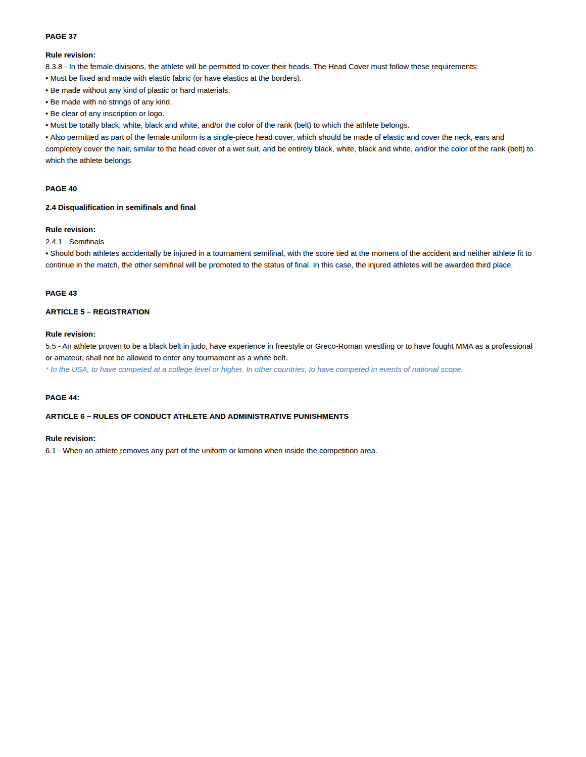PAGE 37
Rule revision:
8.3.8 - In the female divisions, the athlete will be permitted to cover their heads. The Head Cover must follow these requirements:
Must be fixed and made with elastic fabric (or have elastics at the borders).
Be made without any kind of plastic or hard materials.
Be made with no strings of any kind.
Be clear of any inscription or logo.
Must be totally black, white, black and white, and/or the color of the rank (belt) to which the athlete belongs.
Also permitted as part of the female uniform is a single-piece head cover, which should be made of elastic and cover the neck, ears and completely cover the hair, similar to the head cover of a wet suit, and be entirely black, white, black and white, and/or the color of the rank (belt) to which the athlete belongs
PAGE 40
2.4 Disqualification in semifinals and final
Rule revision:
2.4.1 - Semifinals
Should both athletes accidentally be injured in a tournament semifinal, with the score tied at the moment of the accident and neither athlete fit to continue in the match, the other semifinal will be promoted to the status of final. In this case, the injured athletes will be awarded third place.
PAGE 43
ARTICLE 5 – REGISTRATION
Rule revision:
5.5 - An athlete proven to be a black belt in judo, have experience in freestyle or Greco-Roman wrestling or to have fought MMA as a professional or amateur, shall not be allowed to enter any tournament as a white belt.
* In the USA, to have competed at a college level or higher. In other countries, to have competed in events of national scope.
PAGE 44:
ARTICLE 6 – RULES OF CONDUCT ATHLETE AND ADMINISTRATIVE PUNISHMENTS
Rule revision:
6.1 - When an athlete removes any part of the uniform or kimono when inside the competition area.